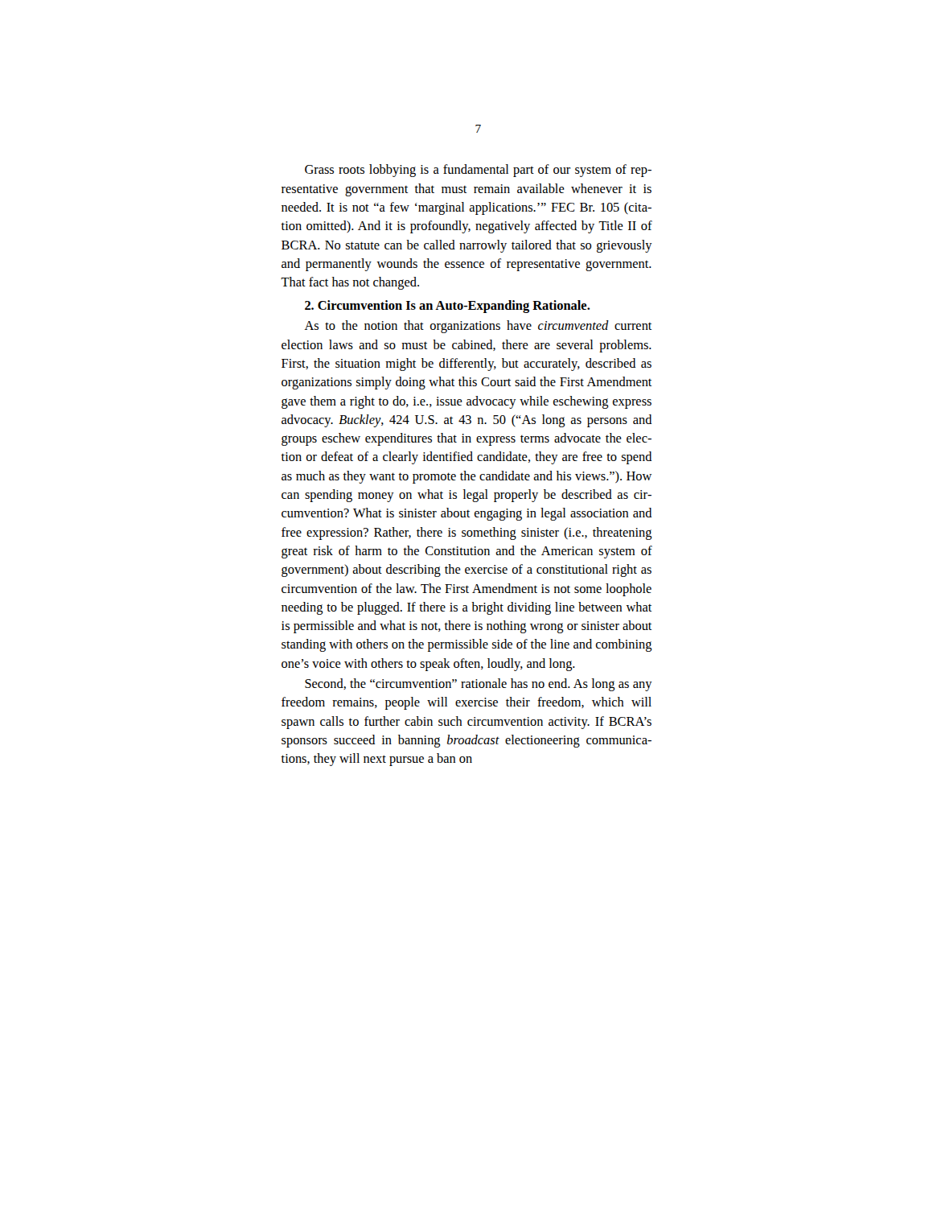7
Grass roots lobbying is a fundamental part of our system of representative government that must remain available whenever it is needed. It is not “a few ‘marginal applications.’” FEC Br. 105 (citation omitted). And it is profoundly, negatively affected by Title II of BCRA. No statute can be called narrowly tailored that so grievously and permanently wounds the essence of representative government. That fact has not changed.
2. Circumvention Is an Auto-Expanding Rationale.
As to the notion that organizations have circumvented current election laws and so must be cabined, there are several problems. First, the situation might be differently, but accurately, described as organizations simply doing what this Court said the First Amendment gave them a right to do, i.e., issue advocacy while eschewing express advocacy. Buckley, 424 U.S. at 43 n. 50 (“As long as persons and groups eschew expenditures that in express terms advocate the election or defeat of a clearly identified candidate, they are free to spend as much as they want to promote the candidate and his views.”). How can spending money on what is legal properly be described as circumvention? What is sinister about engaging in legal association and free expression? Rather, there is something sinister (i.e., threatening great risk of harm to the Constitution and the American system of government) about describing the exercise of a constitutional right as circumvention of the law. The First Amendment is not some loophole needing to be plugged. If there is a bright dividing line between what is permissible and what is not, there is nothing wrong or sinister about standing with others on the permissible side of the line and combining one’s voice with others to speak often, loudly, and long.
Second, the “circumvention” rationale has no end. As long as any freedom remains, people will exercise their freedom, which will spawn calls to further cabin such circumvention activity. If BCRA’s sponsors succeed in banning broadcast electioneering communications, they will next pursue a ban on